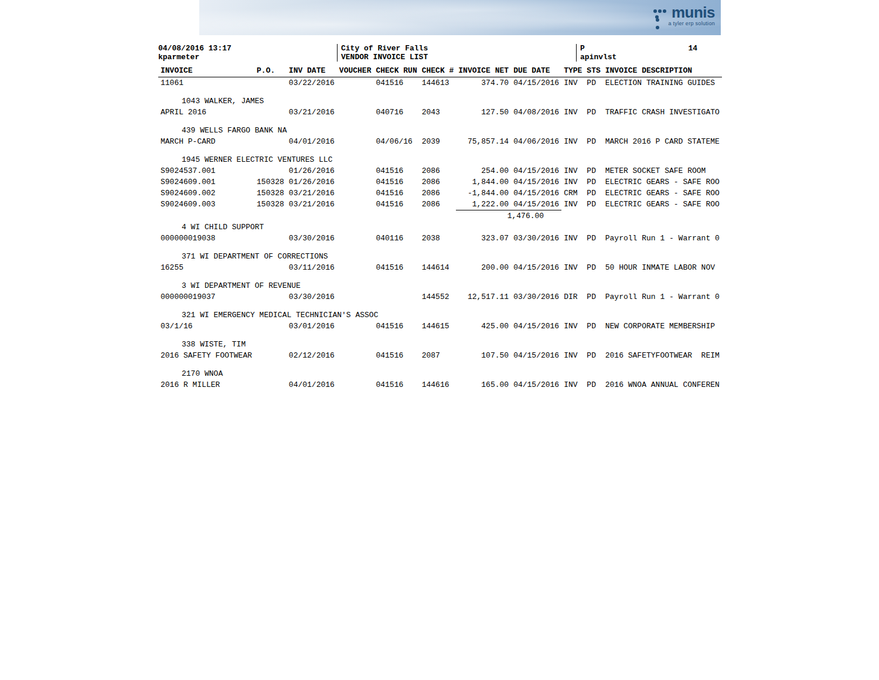munis
a tyler erp solution
04/08/2016 13:17
kparmeter
City of River Falls
VENDOR INVOICE LIST
P
apinvlst 14
| INVOICE | P.O. | INV DATE | VOUCHER | CHECK RUN | CHECK # | INVOICE NET | DUE DATE | TYPE | STS | INVOICE DESCRIPTION |
| --- | --- | --- | --- | --- | --- | --- | --- | --- | --- | --- |
| 11061 | | 03/22/2016 | | 041516 | 144613 | 374.70 | 04/15/2016 | INV | PD | ELECTION TRAINING GUIDES |
| 1043 WALKER, JAMES |
| APRIL 2016 | | 03/21/2016 | | 040716 | 2043 | 127.50 | 04/08/2016 | INV | PD | TRAFFIC CRASH INVESTIGATO |
| 439 WELLS FARGO BANK NA |
| MARCH P-CARD | | 04/01/2016 | | 04/06/16 | 2039 | 75,857.14 | 04/06/2016 | INV | PD | MARCH 2016 P CARD STATEME |
| 1945 WERNER ELECTRIC VENTURES LLC |
| S9024537.001 | | 01/26/2016 | | 041516 | 2086 | 254.00 | 04/15/2016 | INV | PD | METER SOCKET SAFE ROOM |
| S9024609.001 | 150328 | 01/26/2016 | | 041516 | 2086 | 1,844.00 | 04/15/2016 | INV | PD | ELECTRIC GEARS - SAFE ROO |
| S9024609.002 | 150328 | 03/21/2016 | | 041516 | 2086 | -1,844.00 | 04/15/2016 | CRM | PD | ELECTRIC GEARS - SAFE ROO |
| S9024609.003 | 150328 | 03/21/2016 | | 041516 | 2086 | 1,222.00 | 04/15/2016 | INV | PD | ELECTRIC GEARS - SAFE ROO |
| | 1,476.00 | |
| 4 WI CHILD SUPPORT |
| 000000019038 | | 03/30/2016 | | 040116 | 2038 | 323.07 | 03/30/2016 | INV | PD | Payroll Run 1 - Warrant 0 |
| 371 WI DEPARTMENT OF CORRECTIONS |
| 16255 | | 03/11/2016 | | 041516 | 144614 | 200.00 | 04/15/2016 | INV | PD | 50 HOUR INMATE LABOR NOV |
| 3 WI DEPARTMENT OF REVENUE |
| 000000019037 | | 03/30/2016 | | | 144552 | 12,517.11 | 03/30/2016 | DIR | PD | Payroll Run 1 - Warrant 0 |
| 321 WI EMERGENCY MEDICAL TECHNICIAN'S ASSOC |
| 03/1/16 | | 03/01/2016 | | 041516 | 144615 | 425.00 | 04/15/2016 | INV | PD | NEW CORPORATE MEMBERSHIP |
| 338 WISTE, TIM |
| 2016 SAFETY FOOTWEAR | | 02/12/2016 | | 041516 | 2087 | 107.50 | 04/15/2016 | INV | PD | 2016 SAFETYFOOTWEAR REIM |
| 2170 WNOA |
| 2016 R MILLER | | 04/01/2016 | | 041516 | 144616 | 165.00 | 04/15/2016 | INV | PD | 2016 WNOA ANNUAL CONFEREN |